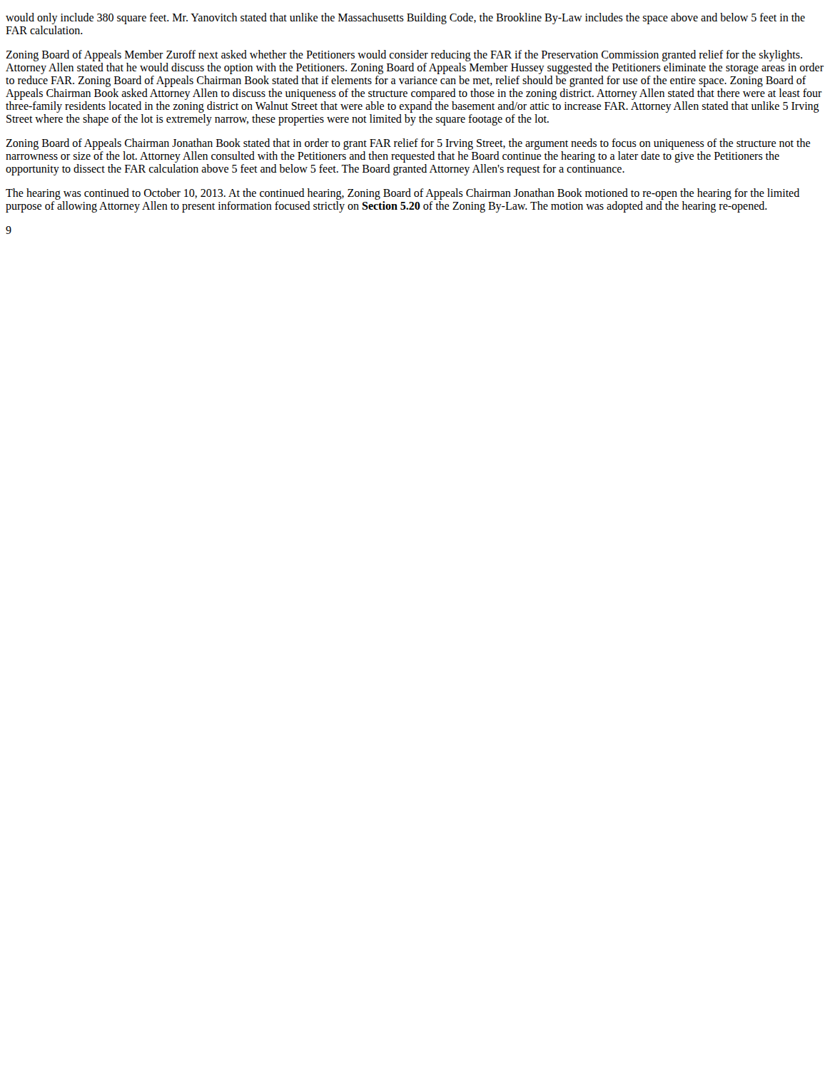would only include 380 square feet. Mr. Yanovitch stated that unlike the Massachusetts Building Code, the Brookline By-Law includes the space above and below 5 feet in the FAR calculation.
Zoning Board of Appeals Member Zuroff next asked whether the Petitioners would consider reducing the FAR if the Preservation Commission granted relief for the skylights. Attorney Allen stated that he would discuss the option with the Petitioners. Zoning Board of Appeals Member Hussey suggested the Petitioners eliminate the storage areas in order to reduce FAR. Zoning Board of Appeals Chairman Book stated that if elements for a variance can be met, relief should be granted for use of the entire space. Zoning Board of Appeals Chairman Book asked Attorney Allen to discuss the uniqueness of the structure compared to those in the zoning district. Attorney Allen stated that there were at least four three-family residents located in the zoning district on Walnut Street that were able to expand the basement and/or attic to increase FAR. Attorney Allen stated that unlike 5 Irving Street where the shape of the lot is extremely narrow, these properties were not limited by the square footage of the lot.
Zoning Board of Appeals Chairman Jonathan Book stated that in order to grant FAR relief for 5 Irving Street, the argument needs to focus on uniqueness of the structure not the narrowness or size of the lot. Attorney Allen consulted with the Petitioners and then requested that he Board continue the hearing to a later date to give the Petitioners the opportunity to dissect the FAR calculation above 5 feet and below 5 feet. The Board granted Attorney Allen's request for a continuance.
The hearing was continued to October 10, 2013. At the continued hearing, Zoning Board of Appeals Chairman Jonathan Book motioned to re-open the hearing for the limited purpose of allowing Attorney Allen to present information focused strictly on Section 5.20 of the Zoning By-Law. The motion was adopted and the hearing re-opened.
9